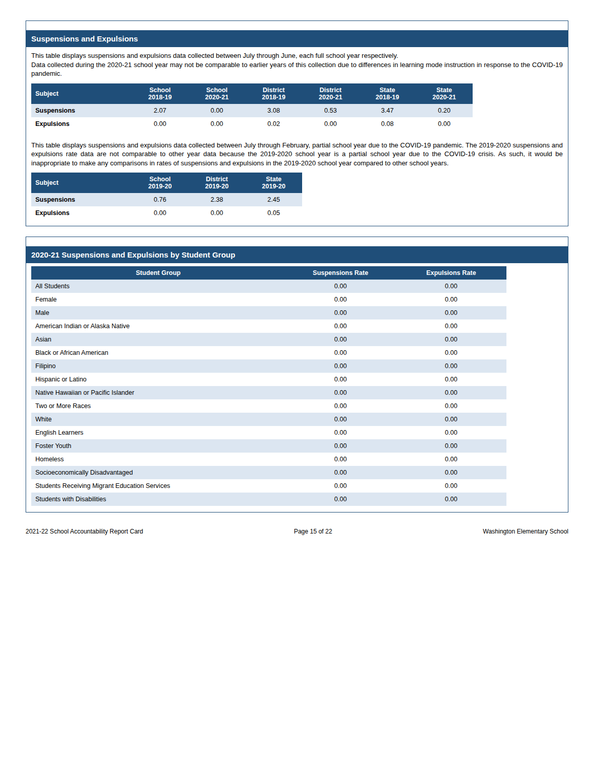Suspensions and Expulsions
This table displays suspensions and expulsions data collected between July through June, each full school year respectively.
Data collected during the 2020-21 school year may not be comparable to earlier years of this collection due to differences in learning mode instruction in response to the COVID-19 pandemic.
| Subject | School 2018-19 | School 2020-21 | District 2018-19 | District 2020-21 | State 2018-19 | State 2020-21 |
| --- | --- | --- | --- | --- | --- | --- |
| Suspensions | 2.07 | 0.00 | 3.08 | 0.53 | 3.47 | 0.20 |
| Expulsions | 0.00 | 0.00 | 0.02 | 0.00 | 0.08 | 0.00 |
This table displays suspensions and expulsions data collected between July through February, partial school year due to the COVID-19 pandemic. The 2019-2020 suspensions and expulsions rate data are not comparable to other year data because the 2019-2020 school year is a partial school year due to the COVID-19 crisis. As such, it would be inappropriate to make any comparisons in rates of suspensions and expulsions in the 2019-2020 school year compared to other school years.
| Subject | School 2019-20 | District 2019-20 | State 2019-20 |
| --- | --- | --- | --- |
| Suspensions | 0.76 | 2.38 | 2.45 |
| Expulsions | 0.00 | 0.00 | 0.05 |
2020-21 Suspensions and Expulsions by Student Group
| Student Group | Suspensions Rate | Expulsions Rate |
| --- | --- | --- |
| All Students | 0.00 | 0.00 |
| Female | 0.00 | 0.00 |
| Male | 0.00 | 0.00 |
| American Indian or Alaska Native | 0.00 | 0.00 |
| Asian | 0.00 | 0.00 |
| Black or African American | 0.00 | 0.00 |
| Filipino | 0.00 | 0.00 |
| Hispanic or Latino | 0.00 | 0.00 |
| Native Hawaiian or Pacific Islander | 0.00 | 0.00 |
| Two or More Races | 0.00 | 0.00 |
| White | 0.00 | 0.00 |
| English Learners | 0.00 | 0.00 |
| Foster Youth | 0.00 | 0.00 |
| Homeless | 0.00 | 0.00 |
| Socioeconomically Disadvantaged | 0.00 | 0.00 |
| Students Receiving Migrant Education Services | 0.00 | 0.00 |
| Students with Disabilities | 0.00 | 0.00 |
2021-22 School Accountability Report Card
Page 15 of 22
Washington Elementary School